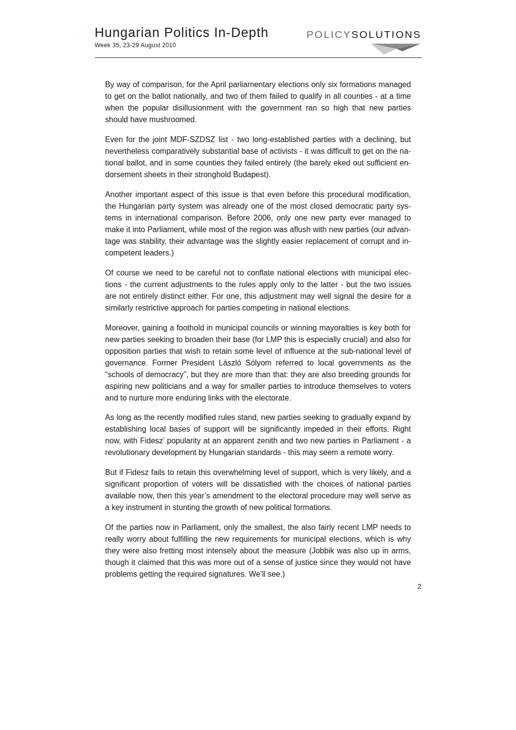Hungarian Politics In-Depth
Week 35, 23-29 August 2010
POLICY SOLUTIONS
By way of comparison, for the April parliamentary elections only six formations managed to get on the ballot nationally, and two of them failed to qualify in all counties - at a time when the popular disillusionment with the government ran so high that new parties should have mushroomed.
Even for the joint MDF-SZDSZ list - two long-established parties with a declining, but nevertheless comparatively substantial base of activists - it was difficult to get on the national ballot, and in some counties they failed entirely (the barely eked out sufficient endorsement sheets in their stronghold Budapest).
Another important aspect of this issue is that even before this procedural modification, the Hungarian party system was already one of the most closed democratic party systems in international comparison. Before 2006, only one new party ever managed to make it into Parliament, while most of the region was aflush with new parties (our advantage was stability, their advantage was the slightly easier replacement of corrupt and incompetent leaders.)
Of course we need to be careful not to conflate national elections with municipal elections - the current adjustments to the rules apply only to the latter - but the two issues are not entirely distinct either. For one, this adjustment may well signal the desire for a similarly restrictive approach for parties competing in national elections.
Moreover, gaining a foothold in municipal councils or winning mayoralties is key both for new parties seeking to broaden their base (for LMP this is especially crucial) and also for opposition parties that wish to retain some level of influence at the sub-national level of governance. Former President László Sólyom referred to local governments as the “schools of democracy”, but they are more than that: they are also breeding grounds for aspiring new politicians and a way for smaller parties to introduce themselves to voters and to nurture more enduring links with the electorate.
As long as the recently modified rules stand, new parties seeking to gradually expand by establishing local bases of support will be significantly impeded in their efforts. Right now, with Fidesz’ popularity at an apparent zenith and two new parties in Parliament - a revolutionary development by Hungarian standards - this may seem a remote worry.
But if Fidesz fails to retain this overwhelming level of support, which is very likely, and a significant proportion of voters will be dissatisfied with the choices of national parties available now, then this year’s amendment to the electoral procedure may well serve as a key instrument in stunting the growth of new political formations.
Of the parties now in Parliament, only the smallest, the also fairly recent LMP needs to really worry about fulfilling the new requirements for municipal elections, which is why they were also fretting most intensely about the measure (Jobbik was also up in arms, though it claimed that this was more out of a sense of justice since they would not have problems getting the required signatures. We’ll see.)
2